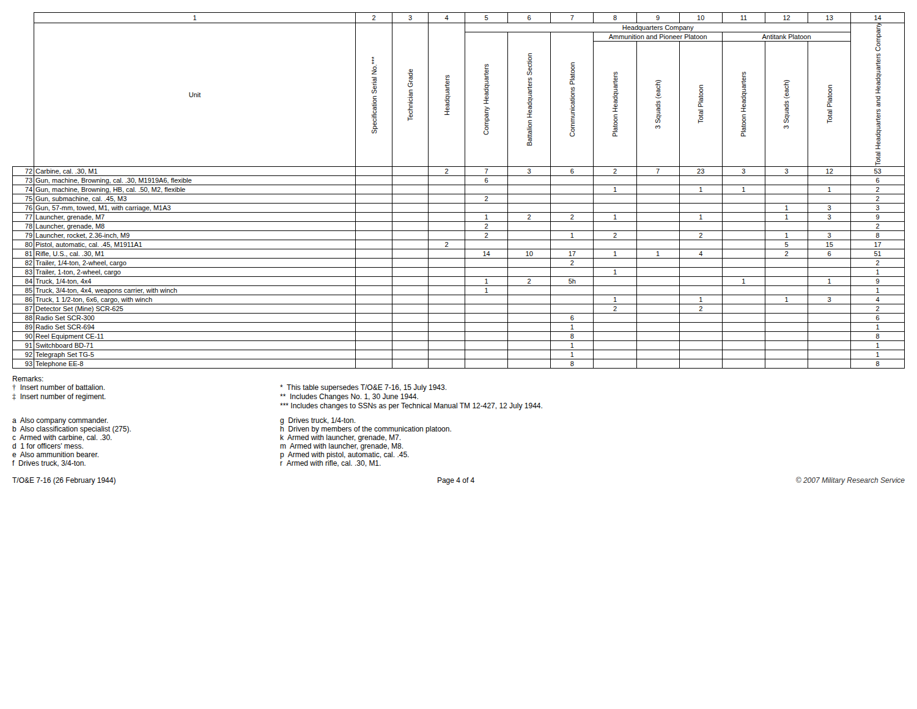| | 1 | 2 | 3 | 4 | 5 | 6 | 7 | 8 | 9 | 10 | 11 | 12 | 13 | 14 |
| | Unit | Specification Serial No.*** | Technician Grade | Headquarters | Headquarters Company | Total Headquarters and Headquarters Company |
| Company Headquarters | Battalion Headquarters Section | Communications Platoon | Ammunition and Pioneer Platoon | Antitank Platoon |
| Platoon Headquarters | 3 Squads (each) | Total Platoon | Platoon Headquarters | 3 Squads (each) | Total Platoon |
| 72 | Carbine, cal. .30, M1 | | | 2 | 7 | 3 | 6 | 2 | 7 | 23 | 3 | 3 | 12 | 53 |
| 73 | Gun, machine, Browning, cal. .30, M1919A6, flexible | | | | 6 | | | | | | | | | 6 |
| 74 | Gun, machine, Browning, HB, cal. .50, M2, flexible | | | | | | | 1 | | 1 | 1 | | 1 | 2 |
| 75 | Gun, submachine, cal. .45, M3 | | | | 2 | | | | | | | | | 2 |
| 76 | Gun, 57-mm, towed, M1, with carriage, M1A3 | | | | | | | | | | | 1 | 3 | 3 |
| 77 | Launcher, grenade, M7 | | | | 1 | 2 | 2 | 1 | | 1 | | 1 | 3 | 9 |
| 78 | Launcher, grenade, M8 | | | | 2 | | | | | | | | | 2 |
| 79 | Launcher, rocket, 2.36-inch, M9 | | | | 2 | | 1 | 2 | | 2 | | 1 | 3 | 8 |
| 80 | Pistol, automatic, cal. .45, M1911A1 | | | 2 | | | | | | | | 5 | 15 | 17 |
| 81 | Rifle, U.S., cal. .30, M1 | | | | 14 | 10 | 17 | 1 | 1 | 4 | | 2 | 6 | 51 |
| 82 | Trailer, 1/4-ton, 2-wheel, cargo | | | | | | 2 | | | | | | | 2 |
| 83 | Trailer, 1-ton, 2-wheel, cargo | | | | | | | 1 | | | | | | 1 |
| 84 | Truck, 1/4-ton, 4x4 | | | | 1 | 2 | 5h | | | | 1 | | 1 | 9 |
| 85 | Truck, 3/4-ton, 4x4, weapons carrier, with winch | | | | 1 | | | | | | | | | 1 |
| 86 | Truck, 1 1/2-ton, 6x6, cargo, with winch | | | | | | | 1 | | 1 | | 1 | 3 | 4 |
| 87 | Detector Set (Mine) SCR-625 | | | | | | | 2 | | 2 | | | | 2 |
| 88 | Radio Set SCR-300 | | | | | | 6 | | | | | | | 6 |
| 89 | Radio Set SCR-694 | | | | | | 1 | | | | | | | 1 |
| 90 | Reel Equipment CE-11 | | | | | | 8 | | | | | | | 8 |
| 91 | Switchboard BD-71 | | | | | | 1 | | | | | | | 1 |
| 92 | Telegraph Set TG-5 | | | | | | 1 | | | | | | | 1 |
| 93 | Telephone EE-8 | | | | | | 8 | | | | | | | 8 |
Remarks:
| † Insert number of battalion. | * This table supersedes T/O&E 7-16, 15 July 1943. |
| ‡ Insert number of regiment. | ** Includes Changes No. 1, 30 June 1944. |
| | *** Includes changes to SSNs as per Technical Manual TM 12-427, 12 July 1944. |
| a Also company commander. | g Drives truck, 1/4-ton. |
| b Also classification specialist (275). | h Driven by members of the communication platoon. |
| c Armed with carbine, cal. .30. | k Armed with launcher, grenade, M7. |
| d 1 for officers' mess. | m Armed with launcher, grenade, M8. |
| e Also ammunition bearer. | p Armed with pistol, automatic, cal. .45. |
| f Drives truck, 3/4-ton. | r Armed with rifle, cal. .30, M1. |
T/O&E 7-16 (26 February 1944) Page 4 of 4 © 2007 Military Research Service